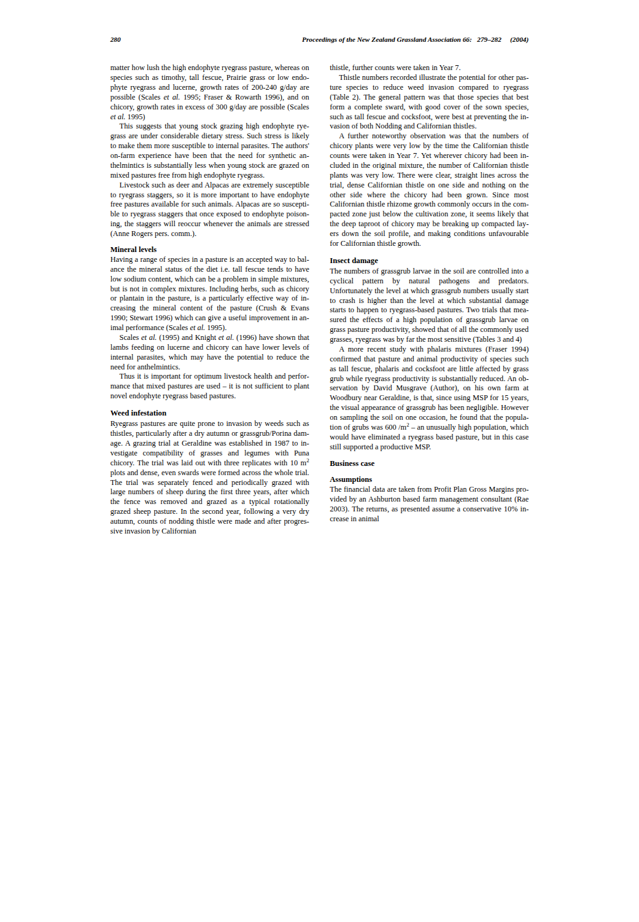280 Proceedings of the New Zealand Grassland Association 66: 279–282 (2004)
matter how lush the high endophyte ryegrass pasture, whereas on species such as timothy, tall fescue, Prairie grass or low endophyte ryegrass and lucerne, growth rates of 200-240 g/day are possible (Scales et al. 1995; Fraser & Rowarth 1996), and on chicory, growth rates in excess of 300 g/day are possible (Scales et al. 1995)
This suggests that young stock grazing high endophyte ryegrass are under considerable dietary stress. Such stress is likely to make them more susceptible to internal parasites. The authors' on-farm experience have been that the need for synthetic anthelmintics is substantially less when young stock are grazed on mixed pastures free from high endophyte ryegrass.
Livestock such as deer and Alpacas are extremely susceptible to ryegrass staggers, so it is more important to have endophyte free pastures available for such animals. Alpacas are so susceptible to ryegrass staggers that once exposed to endophyte poisoning, the staggers will reoccur whenever the animals are stressed (Anne Rogers pers. comm.).
Mineral levels
Having a range of species in a pasture is an accepted way to balance the mineral status of the diet i.e. tall fescue tends to have low sodium content, which can be a problem in simple mixtures, but is not in complex mixtures. Including herbs, such as chicory or plantain in the pasture, is a particularly effective way of increasing the mineral content of the pasture (Crush & Evans 1990; Stewart 1996) which can give a useful improvement in animal performance (Scales et al. 1995).
Scales et al. (1995) and Knight et al. (1996) have shown that lambs feeding on lucerne and chicory can have lower levels of internal parasites, which may have the potential to reduce the need for anthelmintics.
Thus it is important for optimum livestock health and performance that mixed pastures are used – it is not sufficient to plant novel endophyte ryegrass based pastures.
Weed infestation
Ryegrass pastures are quite prone to invasion by weeds such as thistles, particularly after a dry autumn or grassgrub/Porina damage. A grazing trial at Geraldine was established in 1987 to investigate compatibility of grasses and legumes with Puna chicory. The trial was laid out with three replicates with 10 m2 plots and dense, even swards were formed across the whole trial. The trial was separately fenced and periodically grazed with large numbers of sheep during the first three years, after which the fence was removed and grazed as a typical rotationally grazed sheep pasture. In the second year, following a very dry autumn, counts of nodding thistle were made and after progressive invasion by Californian
thistle, further counts were taken in Year 7.
Thistle numbers recorded illustrate the potential for other pasture species to reduce weed invasion compared to ryegrass (Table 2). The general pattern was that those species that best form a complete sward, with good cover of the sown species, such as tall fescue and cocksfoot, were best at preventing the invasion of both Nodding and Californian thistles.
A further noteworthy observation was that the numbers of chicory plants were very low by the time the Californian thistle counts were taken in Year 7. Yet wherever chicory had been included in the original mixture, the number of Californian thistle plants was very low. There were clear, straight lines across the trial, dense Californian thistle on one side and nothing on the other side where the chicory had been grown. Since most Californian thistle rhizome growth commonly occurs in the compacted zone just below the cultivation zone, it seems likely that the deep taproot of chicory may be breaking up compacted layers down the soil profile, and making conditions unfavourable for Californian thistle growth.
Insect damage
The numbers of grassgrub larvae in the soil are controlled into a cyclical pattern by natural pathogens and predators. Unfortunately the level at which grassgrub numbers usually start to crash is higher than the level at which substantial damage starts to happen to ryegrass-based pastures. Two trials that measured the effects of a high population of grassgrub larvae on grass pasture productivity, showed that of all the commonly used grasses, ryegrass was by far the most sensitive (Tables 3 and 4)
A more recent study with phalaris mixtures (Fraser 1994) confirmed that pasture and animal productivity of species such as tall fescue, phalaris and cocksfoot are little affected by grass grub while ryegrass productivity is substantially reduced. An observation by David Musgrave (Author), on his own farm at Woodbury near Geraldine, is that, since using MSP for 15 years, the visual appearance of grassgrub has been negligible. However on sampling the soil on one occasion, he found that the population of grubs was 600 /m2 – an unusually high population, which would have eliminated a ryegrass based pasture, but in this case still supported a productive MSP.
Business case
Assumptions
The financial data are taken from Profit Plan Gross Margins provided by an Ashburton based farm management consultant (Rae 2003). The returns, as presented assume a conservative 10% increase in animal